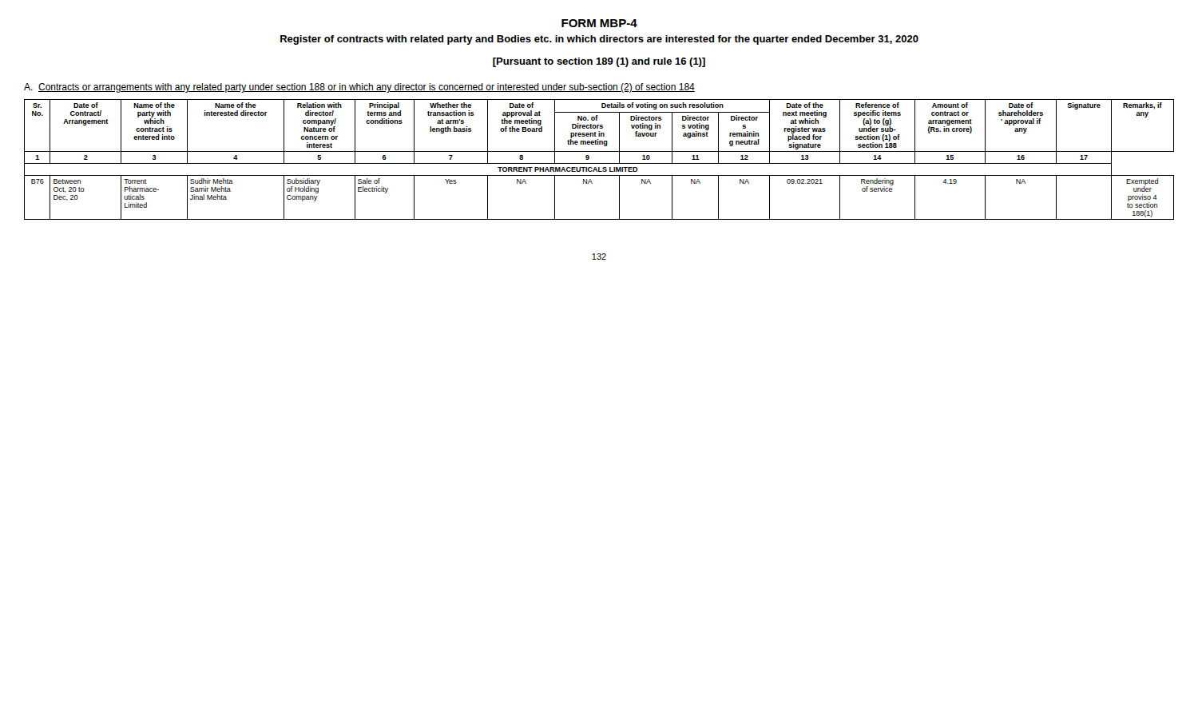FORM MBP-4
Register of contracts with related party and Bodies etc. in which directors are interested for the quarter ended December 31, 2020
[Pursuant to section 189 (1) and rule 16 (1)]
A. Contracts or arrangements with any related party under section 188 or in which any director is concerned or interested under sub-section (2) of section 184
| Sr. No. | Date of Contract/ Arrangement | Name of the party with which contract is entered into | Name of the interested director | Relation with director/ company/ Nature of concern or interest | Principal terms and conditions | Whether the transaction is at arm's length basis | Date of approval at the meeting of the Board | Details of voting on such resolution | Date of the next meeting at which register was placed for signature | Reference of specific items (a) to (g) under sub- section (1) of section 188 | Amount of contract or arrangement (Rs. in crore) | Date of shareholders ' approval if any | Signature | Remarks, if any |
| --- | --- | --- | --- | --- | --- | --- | --- | --- | --- | --- | --- | --- | --- | --- |
| No. of Directors present in the meeting | Directors voting in favour | Director s voting against | Director s remainin g neutral |
| 1 | 2 | 3 | 4 | 5 | 6 | 7 | 8 | 9 | 10 | 11 | 12 | 13 | 14 | 15 | 16 | 17 |
| TORRENT PHARMACEUTICALS LIMITED |
| B76 | Between Oct, 20 to Dec, 20 | Torrent Pharmace- uticals Limited | Sudhir Mehta Samir Mehta Jinal Mehta | Subsidiary of Holding Company | Sale of Electricity | Yes | NA | NA | NA | NA | NA | 09.02.2021 | Rendering of service | 4.19 | NA | | Exempted under proviso 4 to section 188(1) |
132